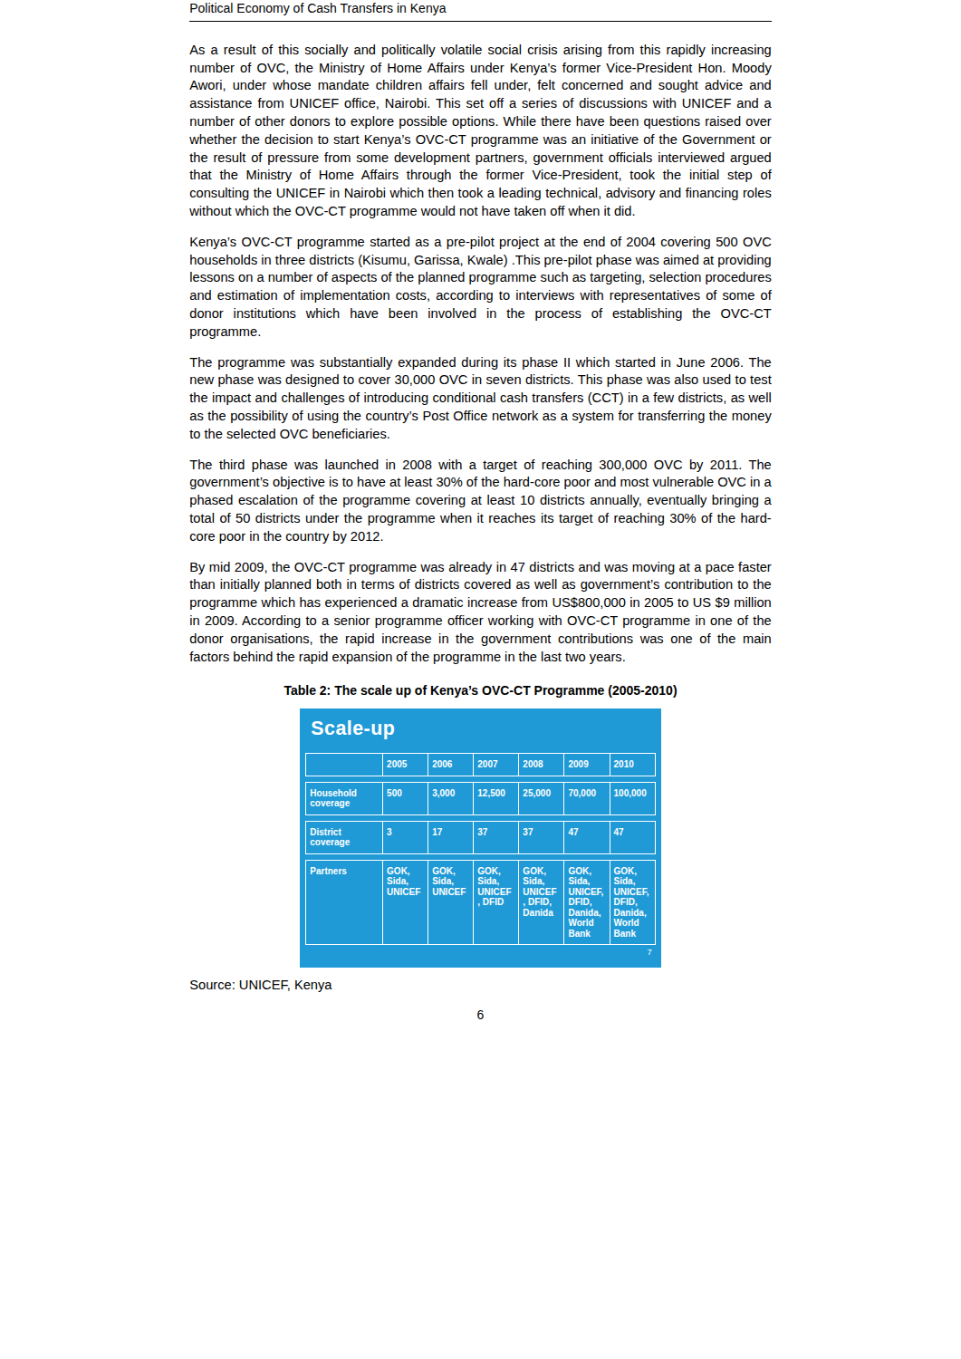Political Economy of Cash Transfers in Kenya
As a result of this socially and politically volatile social crisis arising from this rapidly increasing number of OVC, the Ministry of Home Affairs under Kenya’s former Vice-President Hon. Moody Awori, under whose mandate children affairs fell under, felt concerned and sought advice and assistance from UNICEF office, Nairobi. This set off a series of discussions with UNICEF and a number of other donors to explore possible options. While there have been questions raised over whether the decision to start Kenya’s OVC-CT programme was an initiative of the Government or the result of pressure from some development partners, government officials interviewed argued that the Ministry of Home Affairs through the former Vice-President, took the initial step of consulting the UNICEF in Nairobi which then took a leading technical, advisory and financing roles without which the OVC-CT programme would not have taken off when it did.
Kenya’s OVC-CT programme started as a pre-pilot project at the end of 2004 covering 500 OVC households in three districts (Kisumu, Garissa, Kwale) .This pre-pilot phase was aimed at providing lessons on a number of aspects of the planned programme such as targeting, selection procedures and estimation of implementation costs, according to interviews with representatives of some of donor institutions which have been involved in the process of establishing the OVC-CT programme.
The programme was substantially expanded during its phase II which started in June 2006. The new phase was designed to cover 30,000 OVC in seven districts. This phase was also used to test the impact and challenges of introducing conditional cash transfers (CCT) in a few districts, as well as the possibility of using the country’s Post Office network as a system for transferring the money to the selected OVC beneficiaries.
The third phase was launched in 2008 with a target of reaching 300,000 OVC by 2011. The government’s objective is to have at least 30% of the hard-core poor and most vulnerable OVC in a phased escalation of the programme covering at least 10 districts annually, eventually bringing a total of 50 districts under the programme when it reaches its target of reaching 30% of the hard-core poor in the country by 2012.
By mid 2009, the OVC-CT programme was already in 47 districts and was moving at a pace faster than initially planned both in terms of districts covered as well as government’s contribution to the programme which has experienced a dramatic increase from US$800,000 in 2005 to US $9 million in 2009. According to a senior programme officer working with OVC-CT programme in one of the donor organisations, the rapid increase in the government contributions was one of the main factors behind the rapid expansion of the programme in the last two years.
Table 2: The scale up of Kenya’s OVC-CT Programme (2005-2010)
Scale-up
| | 2005 | 2006 | 2007 | 2008 | 2009 | 2010 |
| --- | --- | --- | --- | --- | --- | --- |
| Household coverage | 500 | 3,000 | 12,500 | 25,000 | 70,000 | 100,000 |
| District coverage | 3 | 17 | 37 | 37 | 47 | 47 |
| Partners | GOK, Sida, UNICEF | GOK, Sida, UNICEF | GOK, Sida, UNICEF , DFID | GOK, Sida, UNICEF , DFID, Danida | GOK, Sida, UNICEF, DFID, Danida, World Bank | GOK, Sida, UNICEF, DFID, Danida, World Bank |
7
Source: UNICEF, Kenya
6